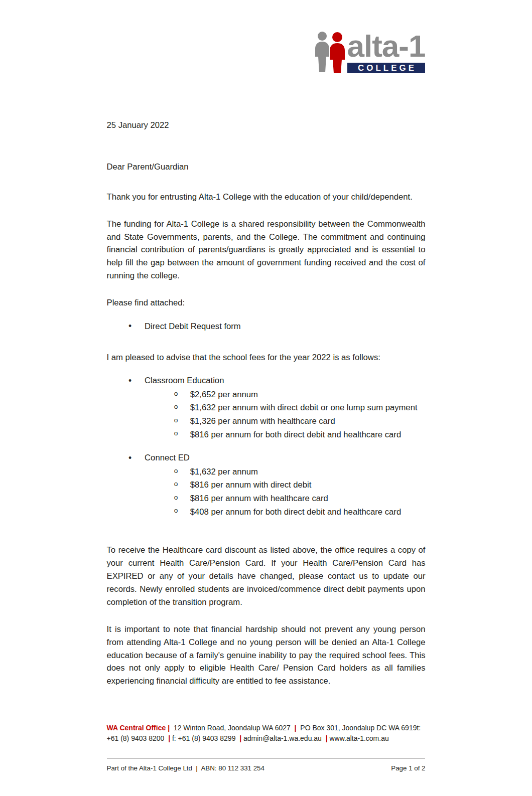alta-1
COLLEGE
25 January 2022
Dear Parent/Guardian
Thank you for entrusting Alta-1 College with the education of your child/dependent.
The funding for Alta-1 College is a shared responsibility between the Commonwealth and State Governments, parents, and the College. The commitment and continuing financial contribution of parents/guardians is greatly appreciated and is essential to help fill the gap between the amount of government funding received and the cost of running the college.
Please find attached:
Direct Debit Request form
I am pleased to advise that the school fees for the year 2022 is as follows:
Classroom Education
$2,652 per annum
$1,632 per annum with direct debit or one lump sum payment
$1,326 per annum with healthcare card
$816 per annum for both direct debit and healthcare card
Connect ED
$1,632 per annum
$816 per annum with direct debit
$816 per annum with healthcare card
$408 per annum for both direct debit and healthcare card
To receive the Healthcare card discount as listed above, the office requires a copy of your current Health Care/Pension Card. If your Health Care/Pension Card has EXPIRED or any of your details have changed, please contact us to update our records. Newly enrolled students are invoiced/commence direct debit payments upon completion of the transition program.
It is important to note that financial hardship should not prevent any young person from attending Alta-1 College and no young person will be denied an Alta-1 College education because of a family's genuine inability to pay the required school fees. This does not only apply to eligible Health Care/ Pension Card holders as all families experiencing financial difficulty are entitled to fee assistance.
WA Central Office | 12 Winton Road, Joondalup WA 6027 | PO Box 301, Joondalup DC WA 6919t: +61 (8) 9403 8200 | f: +61 (8) 9403 8299 | admin@alta-1.wa.edu.au | www.alta-1.com.au
Part of the Alta-1 College Ltd | ABN: 80 112 331 254 Page 1 of 2